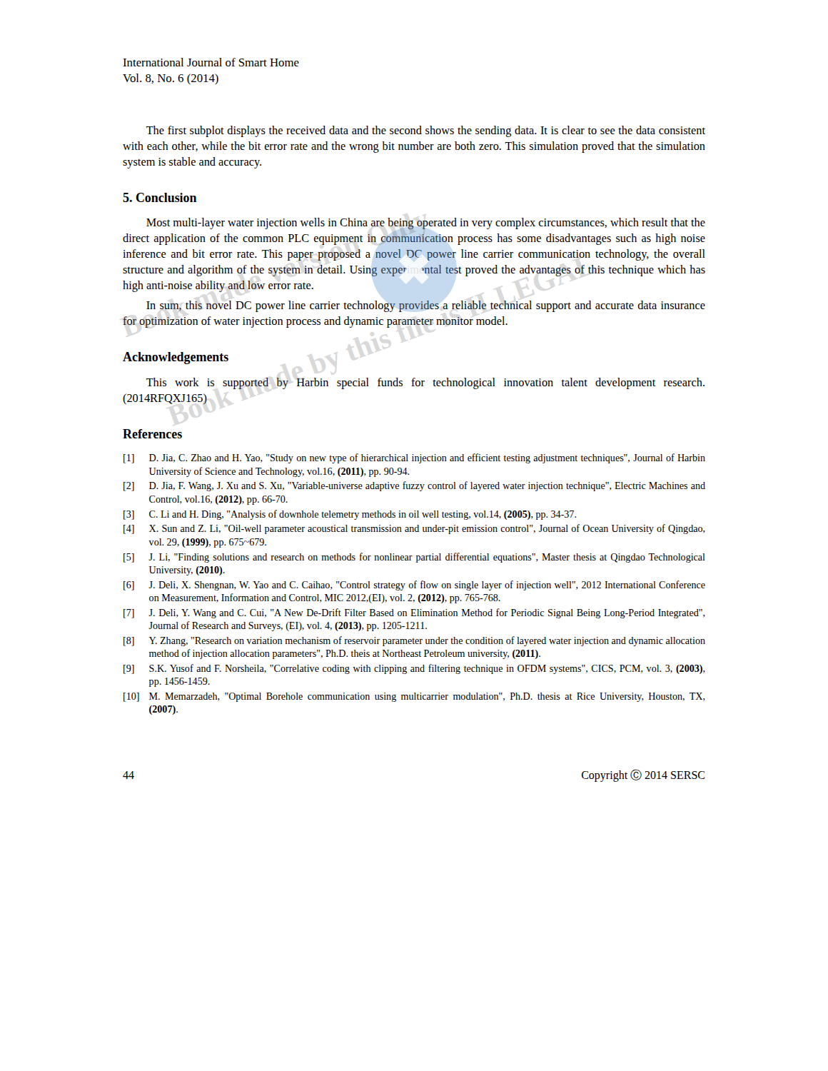International Journal of Smart Home
Vol. 8, No. 6 (2014)
Book made version Only.
Book made by this file is ILLEGAL.
The first subplot displays the received data and the second shows the sending data. It is clear to see the data consistent with each other, while the bit error rate and the wrong bit number are both zero. This simulation proved that the simulation system is stable and accuracy.
5. Conclusion
Most multi-layer water injection wells in China are being operated in very complex circumstances, which result that the direct application of the common PLC equipment in communication process has some disadvantages such as high noise inference and bit error rate. This paper proposed a novel DC power line carrier communication technology, the overall structure and algorithm of the system in detail. Using experimental test proved the advantages of this technique which has high anti-noise ability and low error rate.
In sum, this novel DC power line carrier technology provides a reliable technical support and accurate data insurance for optimization of water injection process and dynamic parameter monitor model.
Acknowledgements
This work is supported by Harbin special funds for technological innovation talent development research. (2014RFQXJ165)
References
[1]
D. Jia, C. Zhao and H. Yao, "Study on new type of hierarchical injection and efficient testing adjustment techniques", Journal of Harbin University of Science and Technology, vol.16, (2011), pp. 90-94.
[2]
D. Jia, F. Wang, J. Xu and S. Xu, "Variable-universe adaptive fuzzy control of layered water injection technique", Electric Machines and Control, vol.16, (2012), pp. 66-70.
[3]
C. Li and H. Ding, "Analysis of downhole telemetry methods in oil well testing, vol.14, (2005), pp. 34-37.
[4]
X. Sun and Z. Li, "Oil-well parameter acoustical transmission and under-pit emission control", Journal of Ocean University of Qingdao, vol. 29, (1999), pp. 675~679.
[5]
J. Li, "Finding solutions and research on methods for nonlinear partial differential equations", Master thesis at Qingdao Technological University, (2010).
[6]
J. Deli, X. Shengnan, W. Yao and C. Caihao, "Control strategy of flow on single layer of injection well", 2012 International Conference on Measurement, Information and Control, MIC 2012,(EI), vol. 2, (2012), pp. 765-768.
[7]
J. Deli, Y. Wang and C. Cui, "A New De-Drift Filter Based on Elimination Method for Periodic Signal Being Long-Period Integrated", Journal of Research and Surveys, (EI), vol. 4, (2013), pp. 1205-1211.
[8]
Y. Zhang, "Research on variation mechanism of reservoir parameter under the condition of layered water injection and dynamic allocation method of injection allocation parameters", Ph.D. theis at Northeast Petroleum university, (2011).
[9]
S.K. Yusof and F. Norsheila, "Correlative coding with clipping and filtering technique in OFDM systems", CICS, PCM, vol. 3, (2003), pp. 1456-1459.
[10]
M. Memarzadeh, "Optimal Borehole communication using multicarrier modulation", Ph.D. thesis at Rice University, Houston, TX, (2007).
44
Copyright Ⓒ 2014 SERSC